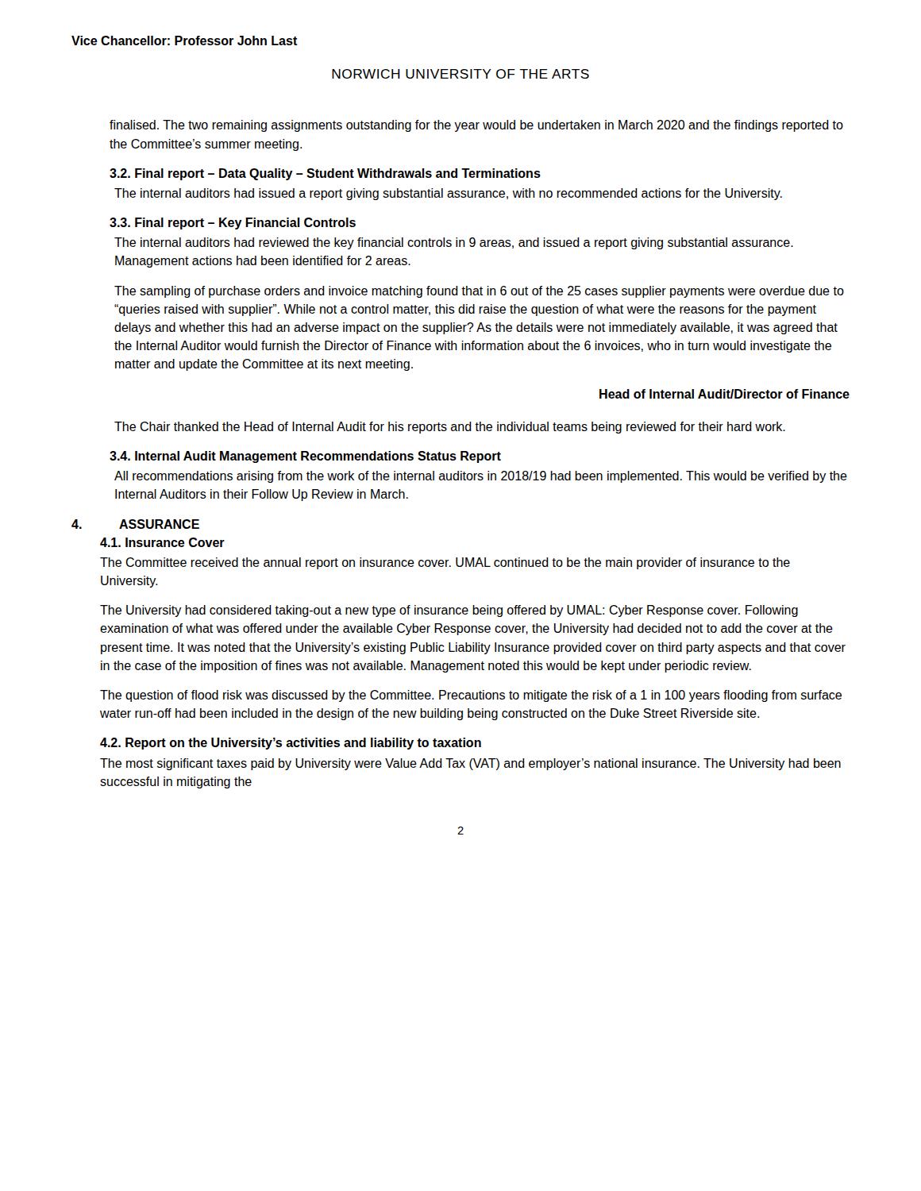Vice Chancellor: Professor John Last
NORWICH UNIVERSITY OF THE ARTS
finalised. The two remaining assignments outstanding for the year would be undertaken in March 2020 and the findings reported to the Committee’s summer meeting.
3.2. Final report – Data Quality – Student Withdrawals and Terminations
The internal auditors had issued a report giving substantial assurance, with no recommended actions for the University.
3.3. Final report – Key Financial Controls
The internal auditors had reviewed the key financial controls in 9 areas, and issued a report giving substantial assurance. Management actions had been identified for 2 areas.
The sampling of purchase orders and invoice matching found that in 6 out of the 25 cases supplier payments were overdue due to “queries raised with supplier”. While not a control matter, this did raise the question of what were the reasons for the payment delays and whether this had an adverse impact on the supplier? As the details were not immediately available, it was agreed that the Internal Auditor would furnish the Director of Finance with information about the 6 invoices, who in turn would investigate the matter and update the Committee at its next meeting.
Head of Internal Audit/Director of Finance
The Chair thanked the Head of Internal Audit for his reports and the individual teams being reviewed for their hard work.
3.4. Internal Audit Management Recommendations Status Report
All recommendations arising from the work of the internal auditors in 2018/19 had been implemented. This would be verified by the Internal Auditors in their Follow Up Review in March.
4.
ASSURANCE
4.1. Insurance Cover
The Committee received the annual report on insurance cover. UMAL continued to be the main provider of insurance to the University.
The University had considered taking-out a new type of insurance being offered by UMAL: Cyber Response cover. Following examination of what was offered under the available Cyber Response cover, the University had decided not to add the cover at the present time. It was noted that the University’s existing Public Liability Insurance provided cover on third party aspects and that cover in the case of the imposition of fines was not available. Management noted this would be kept under periodic review.
The question of flood risk was discussed by the Committee. Precautions to mitigate the risk of a 1 in 100 years flooding from surface water run-off had been included in the design of the new building being constructed on the Duke Street Riverside site.
4.2. Report on the University’s activities and liability to taxation
The most significant taxes paid by University were Value Add Tax (VAT) and employer’s national insurance. The University had been successful in mitigating the
2